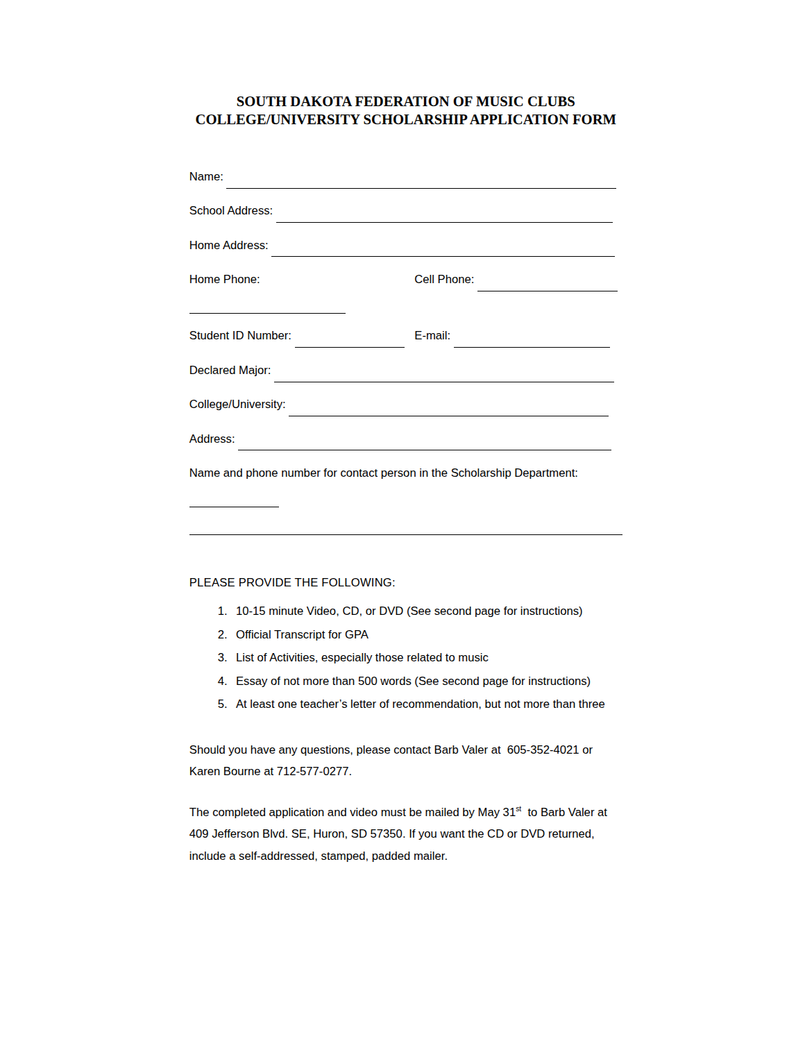SOUTH DAKOTA FEDERATION OF MUSIC CLUBS
COLLEGE/UNIVERSITY SCHOLARSHIP APPLICATION FORM
Name:
School Address:
Home Address:
Home Phone:
Cell Phone:
Student ID Number:
E-mail:
Declared Major:
College/University:
Address:
Name and phone number for contact person in the Scholarship Department:
PLEASE PROVIDE THE FOLLOWING:
10-15 minute Video, CD, or DVD (See second page for instructions)
Official Transcript for GPA
List of Activities, especially those related to music
Essay of not more than 500 words (See second page for instructions)
At least one teacher’s letter of recommendation, but not more than three
Should you have any questions, please contact Barb Valer at 605-352-4021 or Karen Bourne at 712-577-0277.
The completed application and video must be mailed by May 31st to Barb Valer at
409 Jefferson Blvd. SE, Huron, SD 57350. If you want the CD or DVD returned, include a self-addressed, stamped, padded mailer.